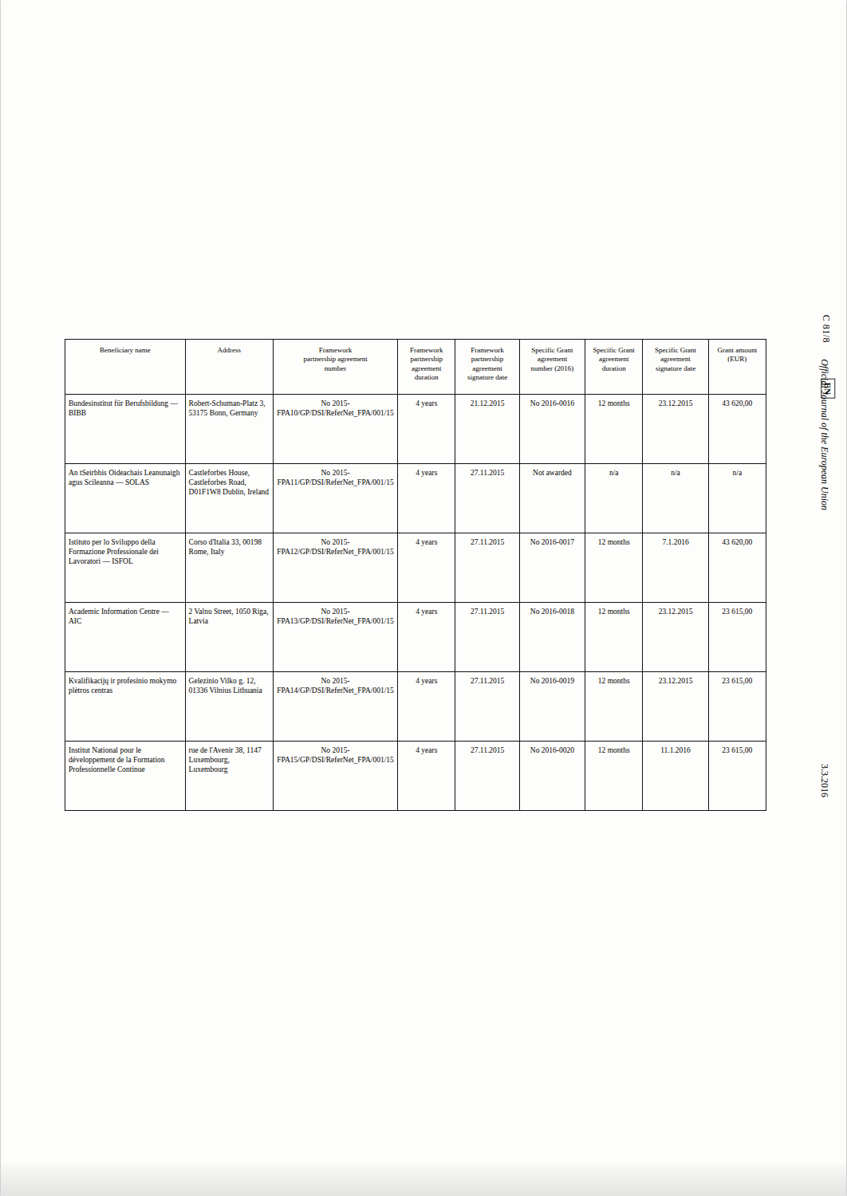C 81/8
EN
Official Journal of the European Union
3.3.2016
| Beneficiary name | Address | Framework partnership agreement number | Framework partnership agreement duration | Framework partnership agreement signature date | Specific Grant agreement number (2016) | Specific Grant agreement duration | Specific Grant agreement signature date | Grant amount (EUR) |
| --- | --- | --- | --- | --- | --- | --- | --- | --- |
| Bundesinstitut für Berufsbildung — BIBB | Robert-Schuman-Platz 3, 53175 Bonn, Germany | No 2015-FPA10/GP/DSI/ReferNet_FPA/001/15 | 4 years | 21.12.2015 | No 2016-0016 | 12 months | 23.12.2015 | 43 620,00 |
| An tSeirbhis Oideachais Leanunaigh agus Scileanna — SOLAS | Castleforbes House, Castleforbes Road, D01F1W8 Dublin, Ireland | No 2015-FPA11/GP/DSI/ReferNet_FPA/001/15 | 4 years | 27.11.2015 | Not awarded | n/a | n/a | n/a |
| Istituto per lo Sviluppo della Formazione Professionale dei Lavoratori — ISFOL | Corso d'Italia 33, 00198 Rome, Italy | No 2015-FPA12/GP/DSI/ReferNet_FPA/001/15 | 4 years | 27.11.2015 | No 2016-0017 | 12 months | 7.1.2016 | 43 620,00 |
| Academic Information Centre — AIC | 2 Valnu Street, 1050 Riga, Latvia | No 2015-FPA13/GP/DSI/ReferNet_FPA/001/15 | 4 years | 27.11.2015 | No 2016-0018 | 12 months | 23.12.2015 | 23 615,00 |
| Kvalifikacijų ir profesinio mokymo plėtros centras | Gelezinio Vilko g. 12, 01336 Vilnius Lithuania | No 2015-FPA14/GP/DSI/ReferNet_FPA/001/15 | 4 years | 27.11.2015 | No 2016-0019 | 12 months | 23.12.2015 | 23 615,00 |
| Institut National pour le développement de la Formation Professionnelle Continue | rue de l'Avenir 38, 1147 Luxembourg, Luxembourg | No 2015-FPA15/GP/DSI/ReferNet_FPA/001/15 | 4 years | 27.11.2015 | No 2016-0020 | 12 months | 11.1.2016 | 23 615,00 |